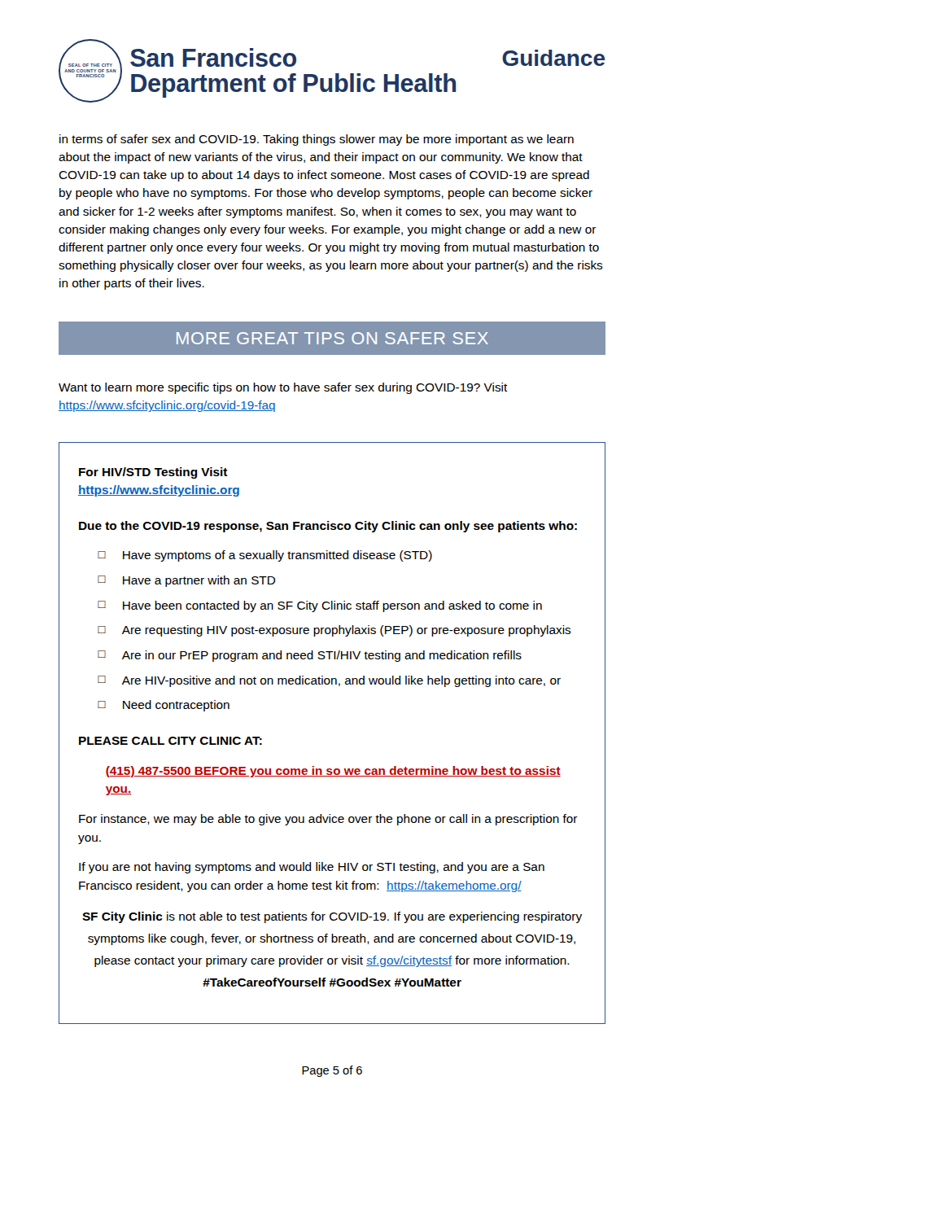Seal of the City and County of San Francisco
San Francisco Department of Public Health
Guidance
in terms of safer sex and COVID-19. Taking things slower may be more important as we learn about the impact of new variants of the virus, and their impact on our community. We know that COVID-19 can take up to about 14 days to infect someone. Most cases of COVID-19 are spread by people who have no symptoms. For those who develop symptoms, people can become sicker and sicker for 1-2 weeks after symptoms manifest. So, when it comes to sex, you may want to consider making changes only every four weeks. For example, you might change or add a new or different partner only once every four weeks. Or you might try moving from mutual masturbation to something physically closer over four weeks, as you learn more about your partner(s) and the risks in other parts of their lives.
More Great Tips on Safer Sex
Want to learn more specific tips on how to have safer sex during COVID-19? Visit
https://www.sfcityclinic.org/covid-19-faq
For HIV/STD Testing Visit
https://www.sfcityclinic.org
Due to the COVID-19 response, San Francisco City Clinic can only see patients who:
Have symptoms of a sexually transmitted disease (STD)
Have a partner with an STD
Have been contacted by an SF City Clinic staff person and asked to come in
Are requesting HIV post-exposure prophylaxis (PEP) or pre-exposure prophylaxis
Are in our PrEP program and need STI/HIV testing and medication refills
Are HIV-positive and not on medication, and would like help getting into care, or
Need contraception
PLEASE CALL CITY CLINIC AT:
(415) 487-5500 BEFORE you come in so we can determine how best to assist you.
For instance, we may be able to give you advice over the phone or call in a prescription for you.
If you are not having symptoms and would like HIV or STI testing, and you are a San Francisco resident, you can order a home test kit from: https://takemehome.org/
SF City Clinic is not able to test patients for COVID-19. If you are experiencing respiratory symptoms like cough, fever, or shortness of breath, and are concerned about COVID-19, please contact your primary care provider or visit sf.gov/citytestsf for more information. #TakeCareofYourself #GoodSex #YouMatter
Page 5 of 6